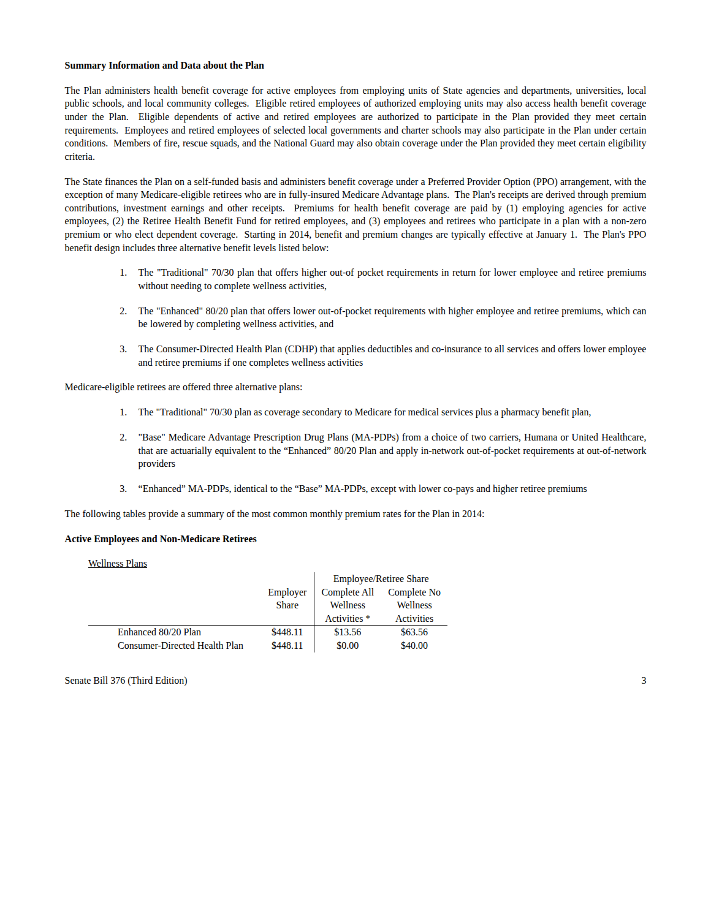Summary Information and Data about the Plan
The Plan administers health benefit coverage for active employees from employing units of State agencies and departments, universities, local public schools, and local community colleges. Eligible retired employees of authorized employing units may also access health benefit coverage under the Plan. Eligible dependents of active and retired employees are authorized to participate in the Plan provided they meet certain requirements. Employees and retired employees of selected local governments and charter schools may also participate in the Plan under certain conditions. Members of fire, rescue squads, and the National Guard may also obtain coverage under the Plan provided they meet certain eligibility criteria.
The State finances the Plan on a self-funded basis and administers benefit coverage under a Preferred Provider Option (PPO) arrangement, with the exception of many Medicare-eligible retirees who are in fully-insured Medicare Advantage plans. The Plan's receipts are derived through premium contributions, investment earnings and other receipts. Premiums for health benefit coverage are paid by (1) employing agencies for active employees, (2) the Retiree Health Benefit Fund for retired employees, and (3) employees and retirees who participate in a plan with a non-zero premium or who elect dependent coverage. Starting in 2014, benefit and premium changes are typically effective at January 1. The Plan's PPO benefit design includes three alternative benefit levels listed below:
The "Traditional" 70/30 plan that offers higher out-of pocket requirements in return for lower employee and retiree premiums without needing to complete wellness activities,
The "Enhanced" 80/20 plan that offers lower out-of-pocket requirements with higher employee and retiree premiums, which can be lowered by completing wellness activities, and
The Consumer-Directed Health Plan (CDHP) that applies deductibles and co-insurance to all services and offers lower employee and retiree premiums if one completes wellness activities
Medicare-eligible retirees are offered three alternative plans:
The "Traditional" 70/30 plan as coverage secondary to Medicare for medical services plus a pharmacy benefit plan,
"Base" Medicare Advantage Prescription Drug Plans (MA-PDPs) from a choice of two carriers, Humana or United Healthcare, that are actuarially equivalent to the “Enhanced” 80/20 Plan and apply in-network out-of-pocket requirements at out-of-network providers
“Enhanced” MA-PDPs, identical to the “Base” MA-PDPs, except with lower co-pays and higher retiree premiums
The following tables provide a summary of the most common monthly premium rates for the Plan in 2014:
Active Employees and Non-Medicare Retirees
Wellness Plans
| | | Employee/Retiree Share |
| | Employer | Complete All | Complete No |
| | Share | Wellness | Wellness |
| | | Activities * | Activities |
| Enhanced 80/20 Plan | $448.11 | $13.56 | $63.56 |
| Consumer-Directed Health Plan | $448.11 | $0.00 | $40.00 |
Senate Bill 376 (Third Edition)
3